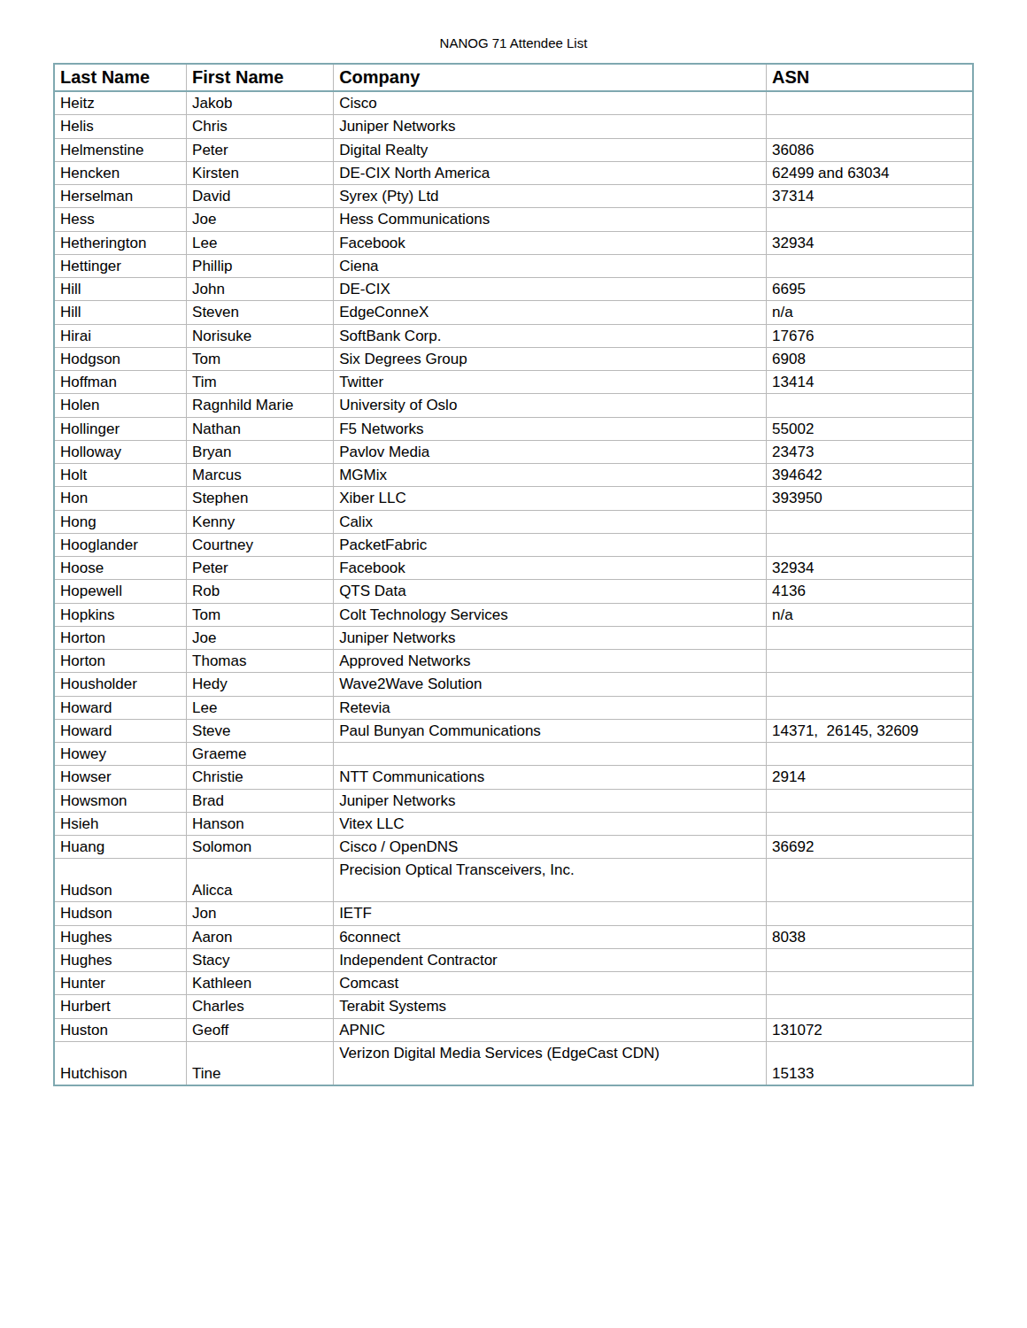NANOG 71 Attendee List
| Last Name | First Name | Company | ASN |
| --- | --- | --- | --- |
| Heitz | Jakob | Cisco | |
| Helis | Chris | Juniper Networks | |
| Helmenstine | Peter | Digital Realty | 36086 |
| Hencken | Kirsten | DE-CIX North America | 62499 and 63034 |
| Herselman | David | Syrex (Pty) Ltd | 37314 |
| Hess | Joe | Hess Communications | |
| Hetherington | Lee | Facebook | 32934 |
| Hettinger | Phillip | Ciena | |
| Hill | John | DE-CIX | 6695 |
| Hill | Steven | EdgeConneX | n/a |
| Hirai | Norisuke | SoftBank Corp. | 17676 |
| Hodgson | Tom | Six Degrees Group | 6908 |
| Hoffman | Tim | Twitter | 13414 |
| Holen | Ragnhild Marie | University of Oslo | |
| Hollinger | Nathan | F5 Networks | 55002 |
| Holloway | Bryan | Pavlov Media | 23473 |
| Holt | Marcus | MGMix | 394642 |
| Hon | Stephen | Xiber LLC | 393950 |
| Hong | Kenny | Calix | |
| Hooglander | Courtney | PacketFabric | |
| Hoose | Peter | Facebook | 32934 |
| Hopewell | Rob | QTS Data | 4136 |
| Hopkins | Tom | Colt Technology Services | n/a |
| Horton | Joe | Juniper Networks | |
| Horton | Thomas | Approved Networks | |
| Housholder | Hedy | Wave2Wave Solution | |
| Howard | Lee | Retevia | |
| Howard | Steve | Paul Bunyan Communications | 14371, 26145, 32609 |
| Howey | Graeme | | |
| Howser | Christie | NTT Communications | 2914 |
| Howsmon | Brad | Juniper Networks | |
| Hsieh | Hanson | Vitex LLC | |
| Huang | Solomon | Cisco / OpenDNS | 36692 |
| Hudson | Alicca | Precision Optical Transceivers, Inc. | |
| Hudson | Jon | IETF | |
| Hughes | Aaron | 6connect | 8038 |
| Hughes | Stacy | Independent Contractor | |
| Hunter | Kathleen | Comcast | |
| Hurbert | Charles | Terabit Systems | |
| Huston | Geoff | APNIC | 131072 |
| Hutchison | Tine | Verizon Digital Media Services (EdgeCast CDN) | 15133 |